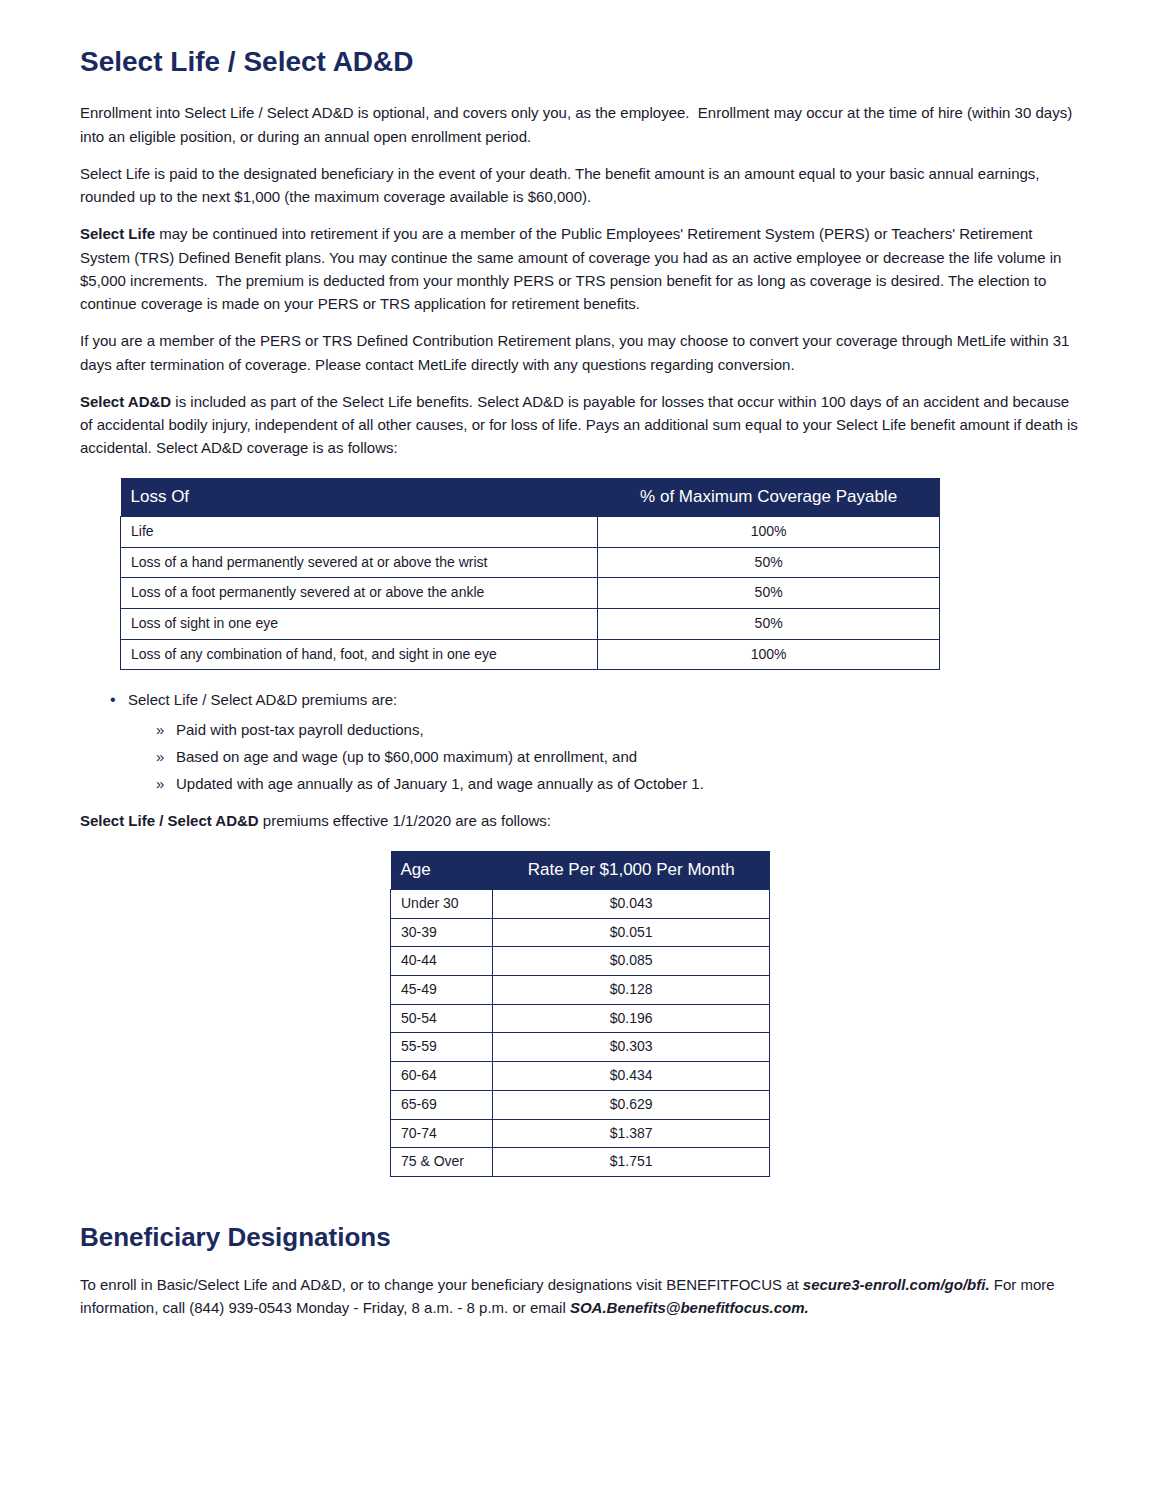Select Life / Select AD&D
Enrollment into Select Life / Select AD&D is optional, and covers only you, as the employee. Enrollment may occur at the time of hire (within 30 days) into an eligible position, or during an annual open enrollment period.
Select Life is paid to the designated beneficiary in the event of your death. The benefit amount is an amount equal to your basic annual earnings, rounded up to the next $1,000 (the maximum coverage available is $60,000).
Select Life may be continued into retirement if you are a member of the Public Employees' Retirement System (PERS) or Teachers' Retirement System (TRS) Defined Benefit plans. You may continue the same amount of coverage you had as an active employee or decrease the life volume in $5,000 increments. The premium is deducted from your monthly PERS or TRS pension benefit for as long as coverage is desired. The election to continue coverage is made on your PERS or TRS application for retirement benefits.
If you are a member of the PERS or TRS Defined Contribution Retirement plans, you may choose to convert your coverage through MetLife within 31 days after termination of coverage. Please contact MetLife directly with any questions regarding conversion.
Select AD&D is included as part of the Select Life benefits. Select AD&D is payable for losses that occur within 100 days of an accident and because of accidental bodily injury, independent of all other causes, or for loss of life. Pays an additional sum equal to your Select Life benefit amount if death is accidental. Select AD&D coverage is as follows:
| Loss Of | % of Maximum Coverage Payable |
| --- | --- |
| Life | 100% |
| Loss of a hand permanently severed at or above the wrist | 50% |
| Loss of a foot permanently severed at or above the ankle | 50% |
| Loss of sight in one eye | 50% |
| Loss of any combination of hand, foot, and sight in one eye | 100% |
Select Life / Select AD&D premiums are:
Paid with post-tax payroll deductions,
Based on age and wage (up to $60,000 maximum) at enrollment, and
Updated with age annually as of January 1, and wage annually as of October 1.
Select Life / Select AD&D premiums effective 1/1/2020 are as follows:
| Age | Rate Per $1,000 Per Month |
| --- | --- |
| Under 30 | $0.043 |
| 30-39 | $0.051 |
| 40-44 | $0.085 |
| 45-49 | $0.128 |
| 50-54 | $0.196 |
| 55-59 | $0.303 |
| 60-64 | $0.434 |
| 65-69 | $0.629 |
| 70-74 | $1.387 |
| 75 & Over | $1.751 |
Beneficiary Designations
To enroll in Basic/Select Life and AD&D, or to change your beneficiary designations visit BENEFITFOCUS at secure3-enroll.com/go/bfi. For more information, call (844) 939-0543 Monday - Friday, 8 a.m. - 8 p.m. or email SOA.Benefits@benefitfocus.com.